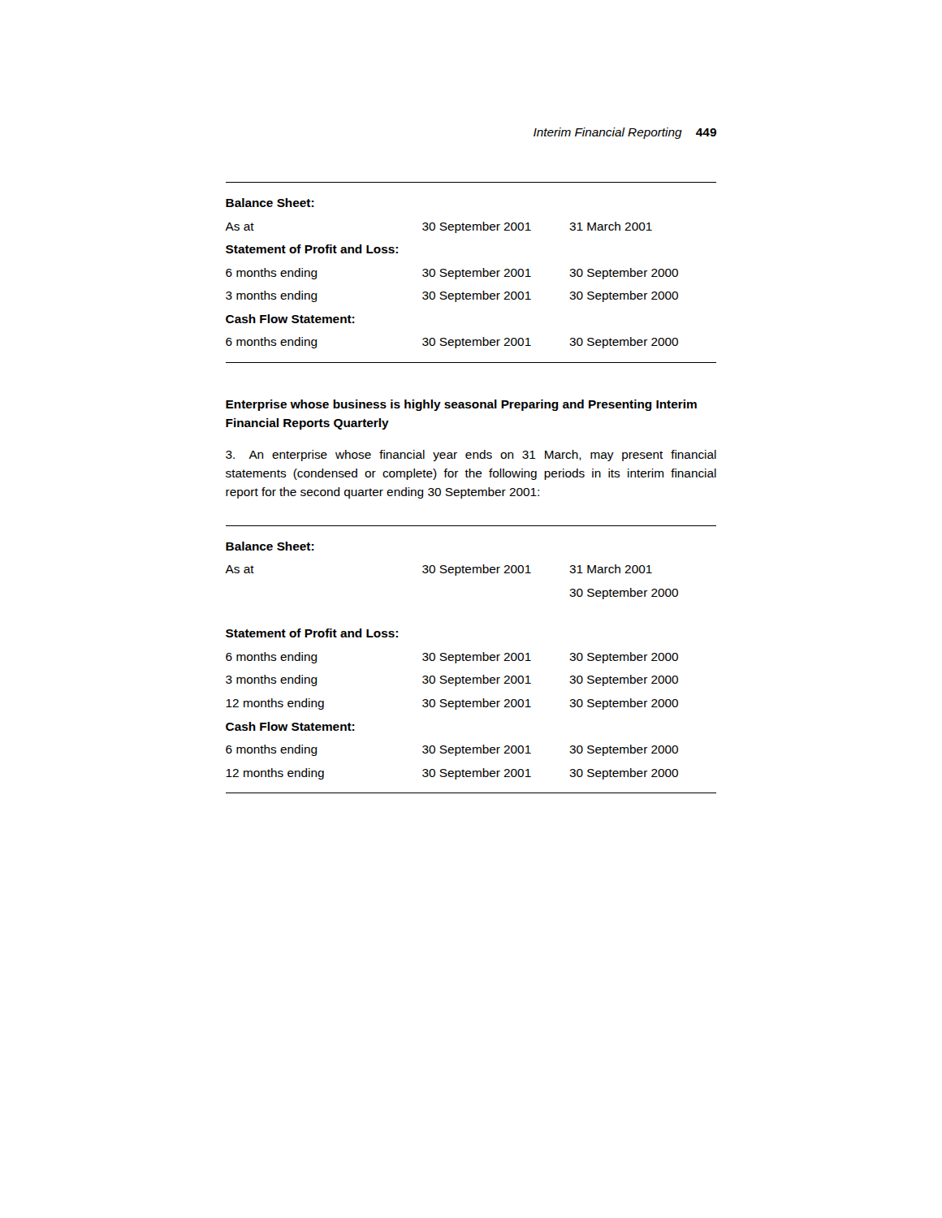Interim Financial Reporting 449
| Balance Sheet: | | |
| As at | 30 September 2001 | 31 March 2001 |
| Statement of Profit and Loss: | | |
| 6 months ending | 30 September 2001 | 30 September 2000 |
| 3 months ending | 30 September 2001 | 30 September 2000 |
| Cash Flow Statement: | | |
| 6 months ending | 30 September 2001 | 30 September 2000 |
Enterprise whose business is highly seasonal Preparing and Presenting Interim Financial Reports Quarterly
3. An enterprise whose financial year ends on 31 March, may present financial statements (condensed or complete) for the following periods in its interim financial report for the second quarter ending 30 September 2001:
| Balance Sheet: | | |
| As at | 30 September 2001 | 31 March 2001 |
| | | 30 September 2000 |
| Statement of Profit and Loss: | | |
| 6 months ending | 30 September 2001 | 30 September 2000 |
| 3 months ending | 30 September 2001 | 30 September 2000 |
| 12 months ending | 30 September 2001 | 30 September 2000 |
| Cash Flow Statement: | | |
| 6 months ending | 30 September 2001 | 30 September 2000 |
| 12 months ending | 30 September 2001 | 30 September 2000 |